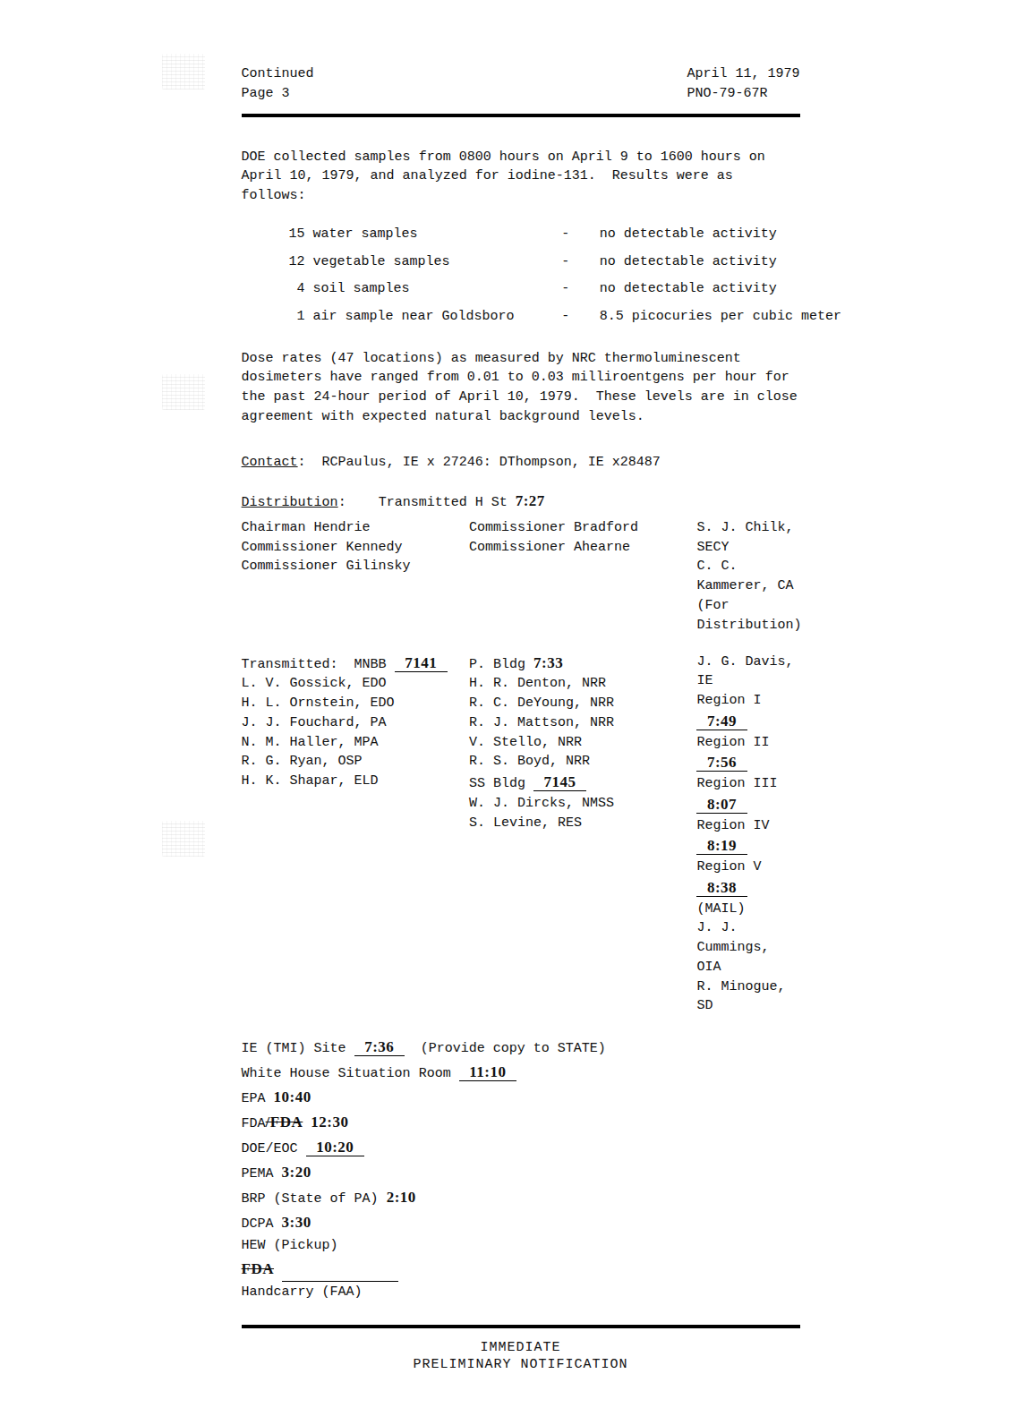Continued Page 3
April 11, 1979 PNO-79-67R
DOE collected samples from 0800 hours on April 9 to 1600 hours on April 10, 1979, and analyzed for iodine-131. Results were as follows:
| 15 water samples | - | no detectable activity |
| 12 vegetable samples | - | no detectable activity |
| 4 soil samples | - | no detectable activity |
| 1 air sample near Goldsboro | - | 8.5 picocuries per cubic meter |
Dose rates (47 locations) as measured by NRC thermoluminescent dosimeters have ranged from 0.01 to 0.03 milliroentgens per hour for the past 24-hour period of April 10, 1979. These levels are in close agreement with expected natural background levels.
Contact: RCPaulus, IE x 27246: DThompson, IE x28487
Distribution: Transmitted H St 7:27
Chairman Hendrie Commissioner Kennedy Commissioner Gilinsky
Commissioner Bradford Commissioner Ahearne
S. J. Chilk, SECY C. C. Kammerer, CA (For Distribution)
Transmitted: MNBB 7141 L. V. Gossick, EDO H. L. Ornstein, EDO J. J. Fouchard, PA N. M. Haller, MPA R. G. Ryan, OSP H. K. Shapar, ELD
P. Bldg 7:33 H. R. Denton, NRR R. C. DeYoung, NRR R. J. Mattson, NRR V. Stello, NRR R. S. Boyd, NRR SS Bldg 7145 W. J. Dircks, NMSS S. Levine, RES
J. G. Davis, IE Region I 7:49 Region II 7:56 Region III 8:07 Region IV 8:19 Region V 8:38 (MAIL) J. J. Cummings, OIA R. Minogue, SD
IE (TMI) Site 7:36 (Provide copy to STATE) White House Situation Room 11:10 EPA 10:40 FDA/FDA 12:30 DOE/EOC 10:20 PEMA 3:20 BRP (State of PA) 2:10 DCPA 3:30 HEW (Pickup) FDA Handcarry (FAA)
IMMEDIATE
PRELIMINARY NOTIFICATION